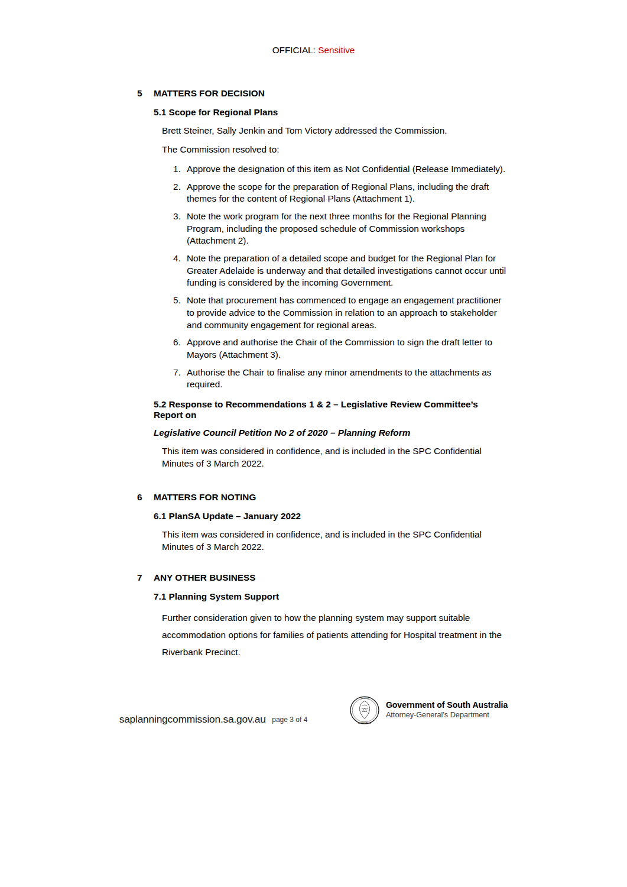OFFICIAL: Sensitive
5 MATTERS FOR DECISION
5.1 Scope for Regional Plans
Brett Steiner, Sally Jenkin and Tom Victory addressed the Commission.
The Commission resolved to:
Approve the designation of this item as Not Confidential (Release Immediately).
Approve the scope for the preparation of Regional Plans, including the draft themes for the content of Regional Plans (Attachment 1).
Note the work program for the next three months for the Regional Planning Program, including the proposed schedule of Commission workshops (Attachment 2).
Note the preparation of a detailed scope and budget for the Regional Plan for Greater Adelaide is underway and that detailed investigations cannot occur until funding is considered by the incoming Government.
Note that procurement has commenced to engage an engagement practitioner to provide advice to the Commission in relation to an approach to stakeholder and community engagement for regional areas.
Approve and authorise the Chair of the Commission to sign the draft letter to Mayors (Attachment 3).
Authorise the Chair to finalise any minor amendments to the attachments as required.
5.2 Response to Recommendations 1 & 2 – Legislative Review Committee’s Report on
Legislative Council Petition No 2 of 2020 – Planning Reform
This item was considered in confidence, and is included in the SPC Confidential Minutes of 3 March 2022.
6 MATTERS FOR NOTING
6.1 PlanSA Update – January 2022
This item was considered in confidence, and is included in the SPC Confidential Minutes of 3 March 2022.
7 ANY OTHER BUSINESS
7.1 Planning System Support
Further consideration given to how the planning system may support suitable accommodation options for families of patients attending for Hospital treatment in the Riverbank Precinct.
saplanningcommission.sa.gov.au
page 3 of 4
SOUTH AUSTRALIA
Government of South Australia
Attorney-General’s Department